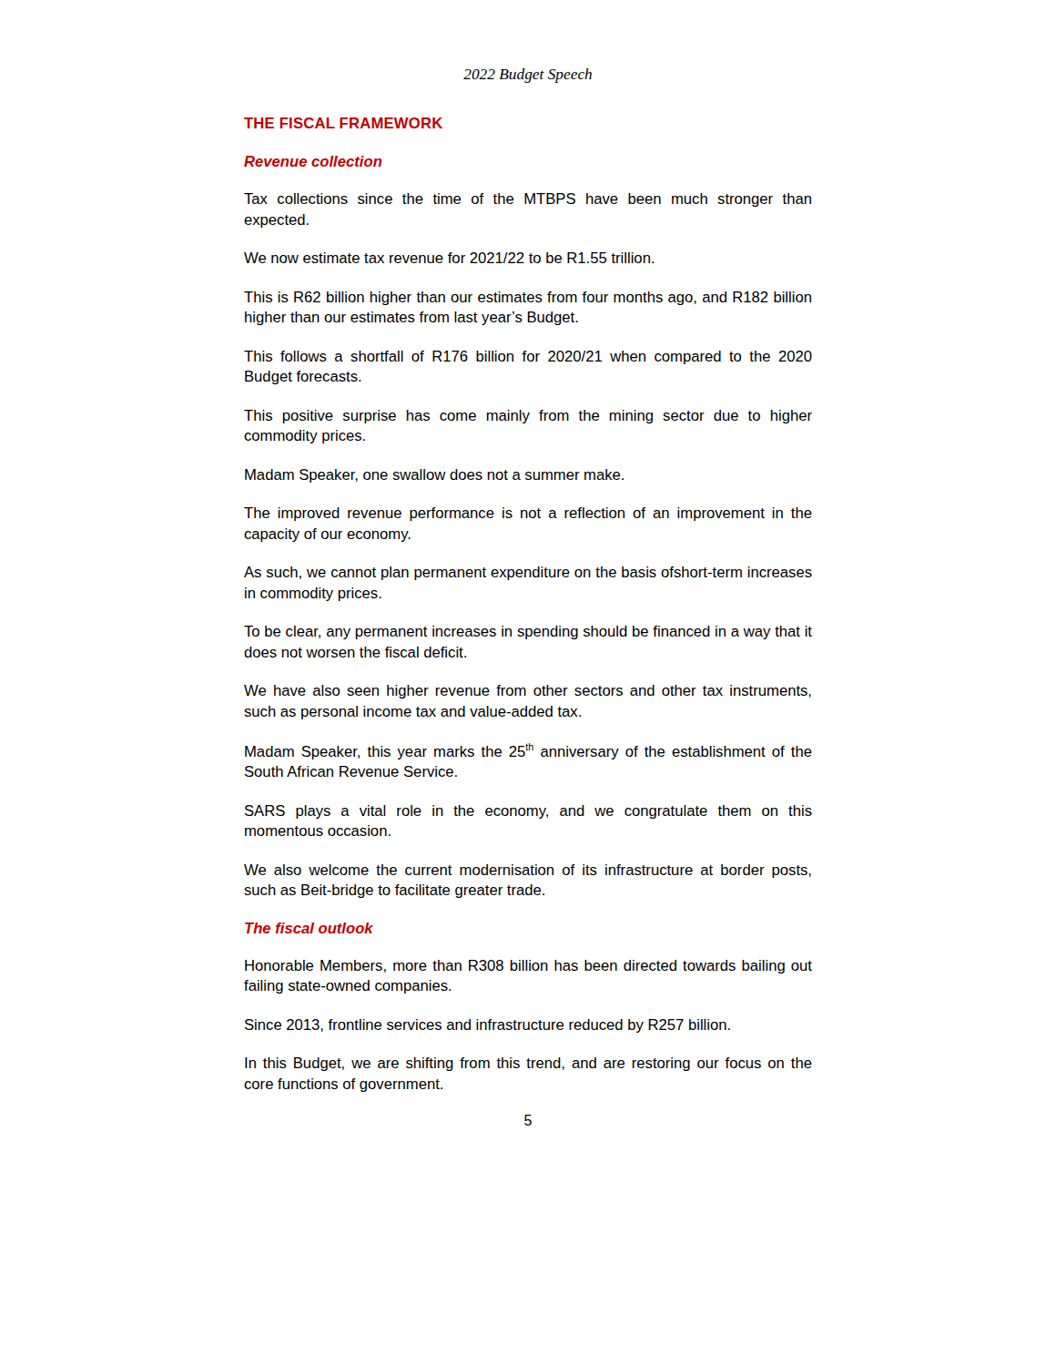2022 Budget Speech
THE FISCAL FRAMEWORK
Revenue collection
Tax collections since the time of the MTBPS have been much stronger than expected.
We now estimate tax revenue for 2021/22 to be R1.55 trillion.
This is R62 billion higher than our estimates from four months ago, and R182 billion higher than our estimates from last year’s Budget.
This follows a shortfall of R176 billion for 2020/21 when compared to the 2020 Budget forecasts.
This positive surprise has come mainly from the mining sector due to higher commodity prices.
Madam Speaker, one swallow does not a summer make.
The improved revenue performance is not a reflection of an improvement in the capacity of our economy.
As such, we cannot plan permanent expenditure on the basis ofshort-term increases in commodity prices.
To be clear, any permanent increases in spending should be financed in a way that it does not worsen the fiscal deficit.
We have also seen higher revenue from other sectors and other tax instruments, such as personal income tax and value-added tax.
Madam Speaker, this year marks the 25th anniversary of the establishment of the South African Revenue Service.
SARS plays a vital role in the economy, and we congratulate them on this momentous occasion.
We also welcome the current modernisation of its infrastructure at border posts, such as Beit-bridge to facilitate greater trade.
The fiscal outlook
Honorable Members, more than R308 billion has been directed towards bailing out failing state-owned companies.
Since 2013, frontline services and infrastructure reduced by R257 billion.
In this Budget, we are shifting from this trend, and are restoring our focus on the core functions of government.
5